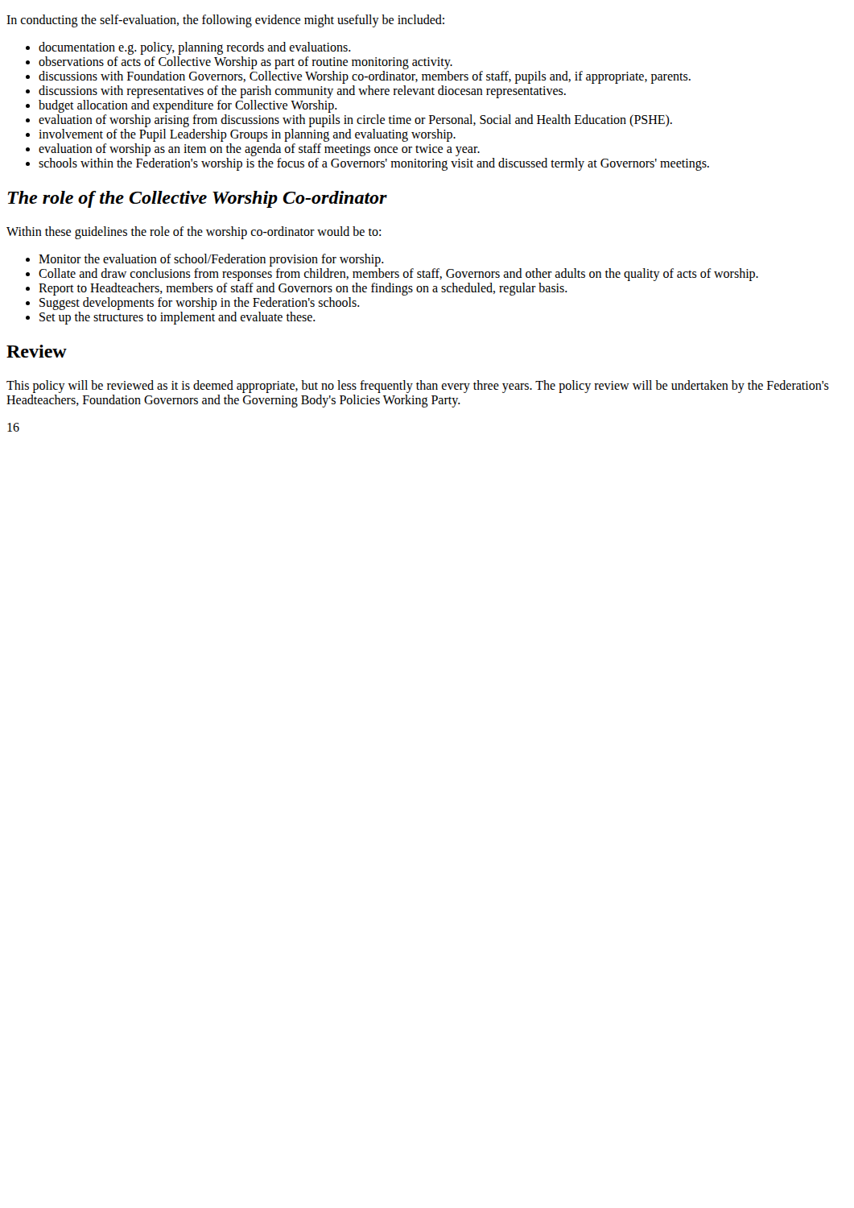In conducting the self-evaluation, the following evidence might usefully be included:
documentation e.g. policy, planning records and evaluations.
observations of acts of Collective Worship as part of routine monitoring activity.
discussions with Foundation Governors, Collective Worship co-ordinator, members of staff, pupils and, if appropriate, parents.
discussions with representatives of the parish community and where relevant diocesan representatives.
budget allocation and expenditure for Collective Worship.
evaluation of worship arising from discussions with pupils in circle time or Personal, Social and Health Education (PSHE).
involvement of the Pupil Leadership Groups in planning and evaluating worship.
evaluation of worship as an item on the agenda of staff meetings once or twice a year.
schools within the Federation's worship is the focus of a Governors' monitoring visit and discussed termly at Governors' meetings.
The role of the Collective Worship Co-ordinator
Within these guidelines the role of the worship co-ordinator would be to:
Monitor the evaluation of school/Federation provision for worship.
Collate and draw conclusions from responses from children, members of staff, Governors and other adults on the quality of acts of worship.
Report to Headteachers, members of staff and Governors on the findings on a scheduled, regular basis.
Suggest developments for worship in the Federation's schools.
Set up the structures to implement and evaluate these.
Review
This policy will be reviewed as it is deemed appropriate, but no less frequently than every three years. The policy review will be undertaken by the Federation's Headteachers, Foundation Governors and the Governing Body's Policies Working Party.
16